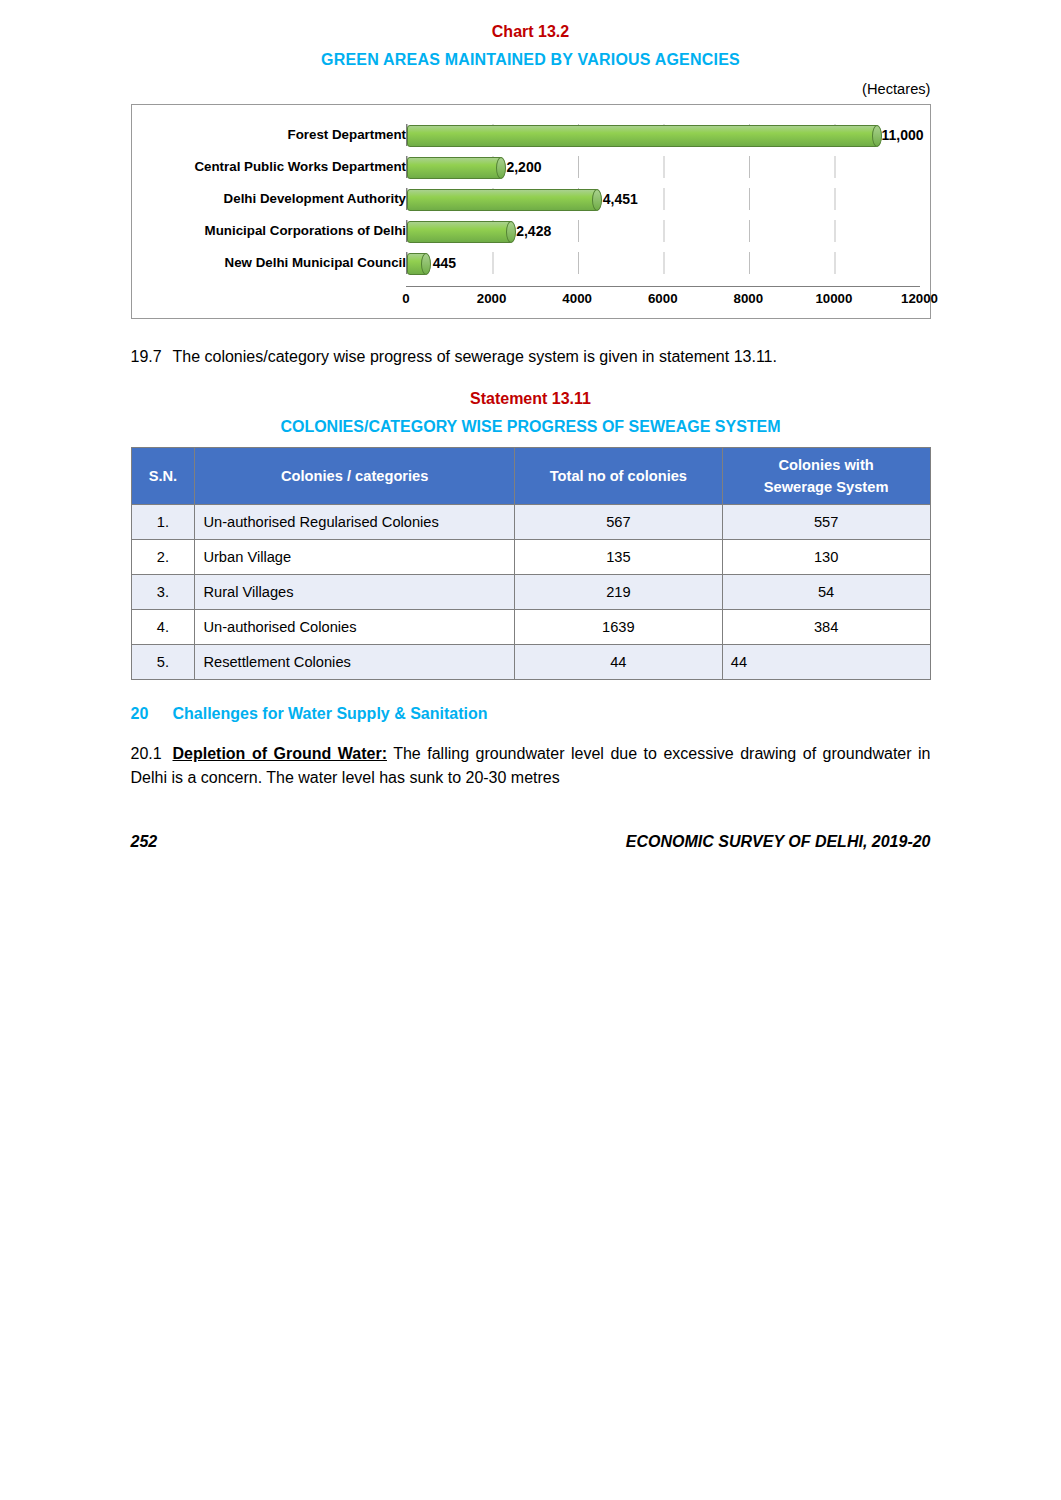Chart 13.2
GREEN AREAS MAINTAINED BY VARIOUS AGENCIES
(Hectares)
| Forest Department | 11,000 |
| Central Public Works Department | 2,200 |
| Delhi Development Authority | 4,451 |
| Municipal Corporations of Delhi | 2,428 |
| New Delhi Municipal Council | 445 |
| | 0 2000 4000 6000 8000 10000 12000 |
19.7 The colonies/category wise progress of sewerage system is given in statement 13.11.
Statement 13.11
COLONIES/CATEGORY WISE PROGRESS OF SEWEAGE SYSTEM
| S.N. | Colonies / categories | Total no of colonies | Colonies with Sewerage System |
| --- | --- | --- | --- |
| 1. | Un-authorised Regularised Colonies | 567 | 557 |
| 2. | Urban Village | 135 | 130 |
| 3. | Rural Villages | 219 | 54 |
| 4. | Un-authorised Colonies | 1639 | 384 |
| 5. | Resettlement Colonies | 44 | 44 |
20 Challenges for Water Supply & Sanitation
20.1 Depletion of Ground Water: The falling groundwater level due to excessive drawing of groundwater in Delhi is a concern. The water level has sunk to 20-30 metres
252
ECONOMIC SURVEY OF DELHI, 2019-20